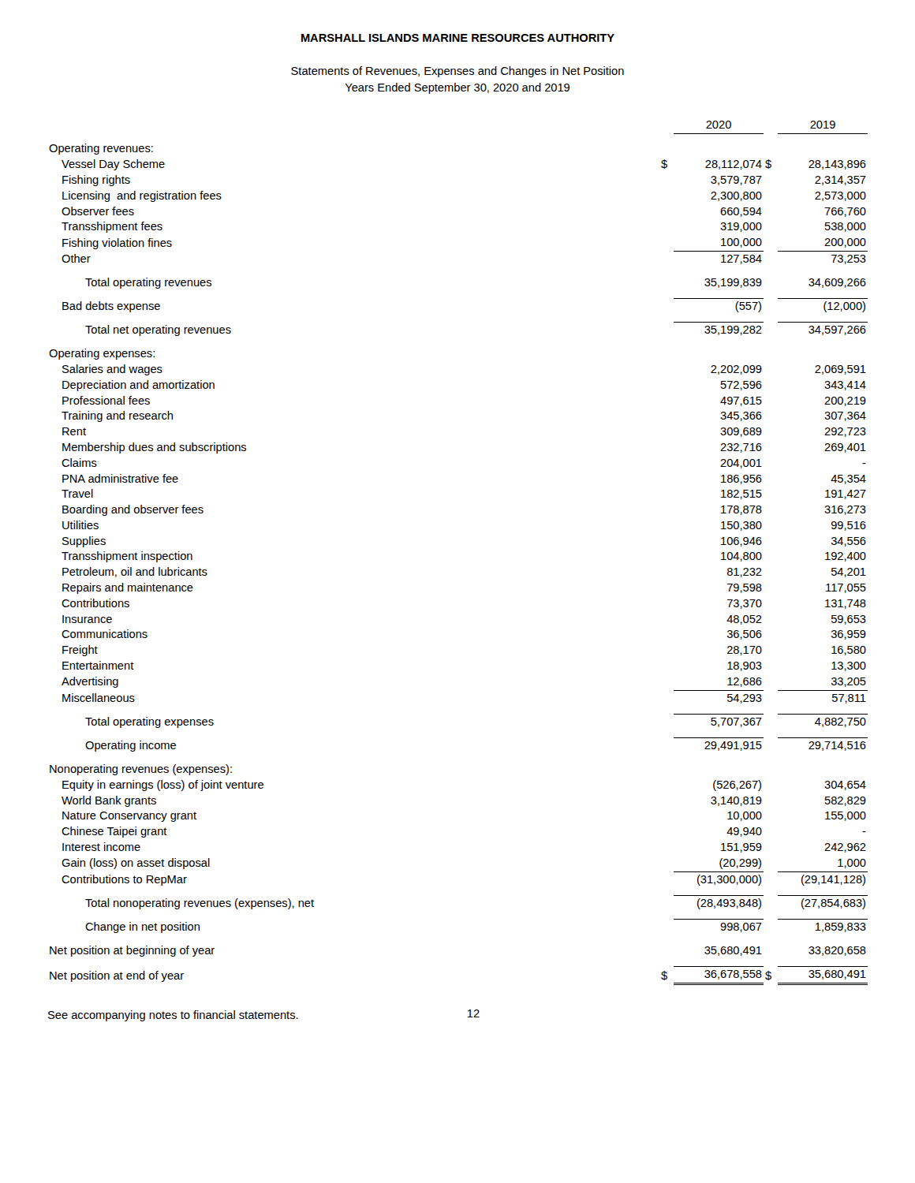MARSHALL ISLANDS MARINE RESOURCES AUTHORITY
Statements of Revenues, Expenses and Changes in Net Position
Years Ended September 30, 2020 and 2019
| | | 2020 | | 2019 |
| Operating revenues: | | | | |
| Vessel Day Scheme | $ | 28,112,074 | $ | 28,143,896 |
| Fishing rights | | 3,579,787 | | 2,314,357 |
| Licensing and registration fees | | 2,300,800 | | 2,573,000 |
| Observer fees | | 660,594 | | 766,760 |
| Transshipment fees | | 319,000 | | 538,000 |
| Fishing violation fines | | 100,000 | | 200,000 |
| Other | | 127,584 | | 73,253 |
| Total operating revenues | | 35,199,839 | | 34,609,266 |
| Bad debts expense | | (557) | | (12,000) |
| Total net operating revenues | | 35,199,282 | | 34,597,266 |
| Operating expenses: | | | | |
| Salaries and wages | | 2,202,099 | | 2,069,591 |
| Depreciation and amortization | | 572,596 | | 343,414 |
| Professional fees | | 497,615 | | 200,219 |
| Training and research | | 345,366 | | 307,364 |
| Rent | | 309,689 | | 292,723 |
| Membership dues and subscriptions | | 232,716 | | 269,401 |
| Claims | | 204,001 | | - |
| PNA administrative fee | | 186,956 | | 45,354 |
| Travel | | 182,515 | | 191,427 |
| Boarding and observer fees | | 178,878 | | 316,273 |
| Utilities | | 150,380 | | 99,516 |
| Supplies | | 106,946 | | 34,556 |
| Transshipment inspection | | 104,800 | | 192,400 |
| Petroleum, oil and lubricants | | 81,232 | | 54,201 |
| Repairs and maintenance | | 79,598 | | 117,055 |
| Contributions | | 73,370 | | 131,748 |
| Insurance | | 48,052 | | 59,653 |
| Communications | | 36,506 | | 36,959 |
| Freight | | 28,170 | | 16,580 |
| Entertainment | | 18,903 | | 13,300 |
| Advertising | | 12,686 | | 33,205 |
| Miscellaneous | | 54,293 | | 57,811 |
| Total operating expenses | | 5,707,367 | | 4,882,750 |
| Operating income | | 29,491,915 | | 29,714,516 |
| Nonoperating revenues (expenses): | | | | |
| Equity in earnings (loss) of joint venture | | (526,267) | | 304,654 |
| World Bank grants | | 3,140,819 | | 582,829 |
| Nature Conservancy grant | | 10,000 | | 155,000 |
| Chinese Taipei grant | | 49,940 | | - |
| Interest income | | 151,959 | | 242,962 |
| Gain (loss) on asset disposal | | (20,299) | | 1,000 |
| Contributions to RepMar | | (31,300,000) | | (29,141,128) |
| Total nonoperating revenues (expenses), net | | (28,493,848) | | (27,854,683) |
| Change in net position | | 998,067 | | 1,859,833 |
| Net position at beginning of year | | 35,680,491 | | 33,820,658 |
| Net position at end of year | $ | 36,678,558 | $ | 35,680,491 |
See accompanying notes to financial statements.
12